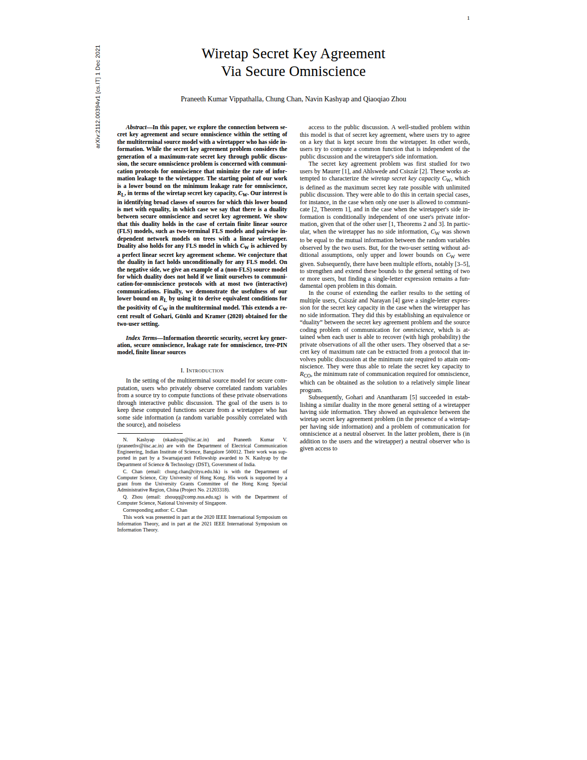1
arXiv:2112.00394v1 [cs.IT] 1 Dec 2021
Wiretap Secret Key Agreement
Via Secure Omniscience
Praneeth Kumar Vippathalla, Chung Chan, Navin Kashyap and Qiaoqiao Zhou
Abstract—In this paper, we explore the connection between secret key agreement and secure omniscience within the setting of the multiterminal source model with a wiretapper who has side information. While the secret key agreement problem considers the generation of a maximum-rate secret key through public discussion, the secure omniscience problem is concerned with communication protocols for omniscience that minimize the rate of information leakage to the wiretapper. The starting point of our work is a lower bound on the minimum leakage rate for omniscience, RL, in terms of the wiretap secret key capacity, CW. Our interest is in identifying broad classes of sources for which this lower bound is met with equality, in which case we say that there is a duality between secure omniscience and secret key agreement. We show that this duality holds in the case of certain finite linear source (FLS) models, such as two-terminal FLS models and pairwise independent network models on trees with a linear wiretapper. Duality also holds for any FLS model in which CW is achieved by a perfect linear secret key agreement scheme. We conjecture that the duality in fact holds unconditionally for any FLS model. On the negative side, we give an example of a (non-FLS) source model for which duality does not hold if we limit ourselves to communication-for-omniscience protocols with at most two (interactive) communications. Finally, we demonstrate the usefulness of our lower bound on RL by using it to derive equivalent conditions for the positivity of CW in the multiterminal model. This extends a recent result of Gohari, Günlü and Kramer (2020) obtained for the two-user setting.
Index Terms—Information theoretic security, secret key generation, secure omniscience, leakage rate for omniscience, tree-PIN model, finite linear sources
I. Introduction
In the setting of the multiterminal source model for secure computation, users who privately observe correlated random variables from a source try to compute functions of these private observations through interactive public discussion. The goal of the users is to keep these computed functions secure from a wiretapper who has some side information (a random variable possibly correlated with the source), and noiseless
N. Kashyap (nkashyap@iisc.ac.in) and Praneeth Kumar V. (praneethv@iisc.ac.in) are with the Department of Electrical Communication Engineering, Indian Institute of Science, Bangalore 560012. Their work was supported in part by a Swarnajayanti Fellowship awarded to N. Kashyap by the Department of Science & Technology (DST), Government of India.
C. Chan (email: chung.chan@cityu.edu.hk) is with the Department of Computer Science, City University of Hong Kong. His work is supported by a grant from the University Grants Committee of the Hong Kong Special Administrative Region, China (Project No. 21203318).
Q. Zhou (email: zhouqq@comp.nus.edu.sg) is with the Department of Computer Science, National University of Singapore.
Corresponding author: C. Chan
This work was presented in part at the 2020 IEEE International Symposium on Information Theory, and in part at the 2021 IEEE International Symposium on Information Theory.
access to the public discussion. A well-studied problem within this model is that of secret key agreement, where users try to agree on a key that is kept secure from the wiretapper. In other words, users try to compute a common function that is independent of the public discussion and the wiretapper's side information.
The secret key agreement problem was first studied for two users by Maurer [1], and Ahlswede and Csiszár [2]. These works attempted to characterize the wiretap secret key capacity CW, which is defined as the maximum secret key rate possible with unlimited public discussion. They were able to do this in certain special cases, for instance, in the case when only one user is allowed to communicate [2, Theorem 1], and in the case when the wiretapper's side information is conditionally independent of one user's private information, given that of the other user [1, Theorems 2 and 3]. In particular, when the wiretapper has no side information, CW was shown to be equal to the mutual information between the random variables observed by the two users. But, for the two-user setting without additional assumptions, only upper and lower bounds on CW were given. Subsequently, there have been multiple efforts, notably [3–5], to strengthen and extend these bounds to the general setting of two or more users, but finding a single-letter expression remains a fundamental open problem in this domain.
In the course of extending the earlier results to the setting of multiple users, Csiszár and Narayan [4] gave a single-letter expression for the secret key capacity in the case when the wiretapper has no side information. They did this by establishing an equivalence or “duality” between the secret key agreement problem and the source coding problem of communication for omniscience, which is attained when each user is able to recover (with high probability) the private observations of all the other users. They observed that a secret key of maximum rate can be extracted from a protocol that involves public discussion at the minimum rate required to attain omniscience. They were thus able to relate the secret key capacity to RCO, the minimum rate of communication required for omniscience, which can be obtained as the solution to a relatively simple linear program.
Subsequently, Gohari and Anantharam [5] succeeded in establishing a similar duality in the more general setting of a wiretapper having side information. They showed an equivalence between the wiretap secret key agreement problem (in the presence of a wiretapper having side information) and a problem of communication for omniscience at a neutral observer. In the latter problem, there is (in addition to the users and the wiretapper) a neutral observer who is given access to